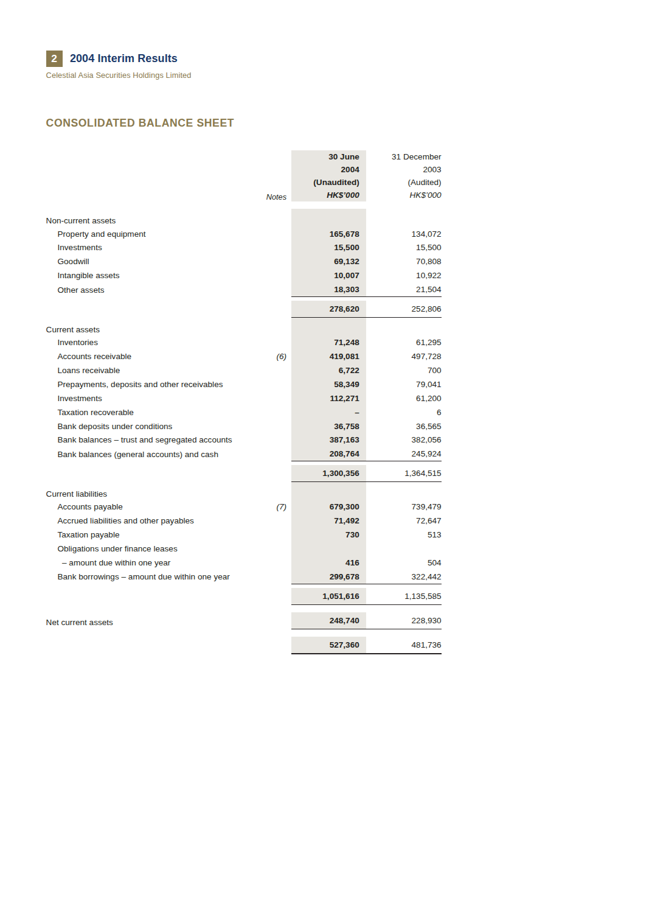2
2004 Interim Results
Celestial Asia Securities Holdings Limited
CONSOLIDATED BALANCE SHEET
| | | 30 June | 31 December |
| --- | --- | --- | --- |
| | | 2004 | 2003 |
| | | (Unaudited) | (Audited) |
| | Notes | HK$’000 | HK$’000 |
| Non-current assets | | | |
| Property and equipment | | 165,678 | 134,072 |
| Investments | | 15,500 | 15,500 |
| Goodwill | | 69,132 | 70,808 |
| Intangible assets | | 10,007 | 10,922 |
| Other assets | | 18,303 | 21,504 |
| | | 278,620 | 252,806 |
| Current assets | | | |
| Inventories | | 71,248 | 61,295 |
| Accounts receivable | (6) | 419,081 | 497,728 |
| Loans receivable | | 6,722 | 700 |
| Prepayments, deposits and other receivables | | 58,349 | 79,041 |
| Investments | | 112,271 | 61,200 |
| Taxation recoverable | | – | 6 |
| Bank deposits under conditions | | 36,758 | 36,565 |
| Bank balances – trust and segregated accounts | | 387,163 | 382,056 |
| Bank balances (general accounts) and cash | | 208,764 | 245,924 |
| | | 1,300,356 | 1,364,515 |
| Current liabilities | | | |
| Accounts payable | (7) | 679,300 | 739,479 |
| Accrued liabilities and other payables | | 71,492 | 72,647 |
| Taxation payable | | 730 | 513 |
| Obligations under finance leases | | | |
| – amount due within one year | | 416 | 504 |
| Bank borrowings – amount due within one year | | 299,678 | 322,442 |
| | | 1,051,616 | 1,135,585 |
| Net current assets | | 248,740 | 228,930 |
| | | 527,360 | 481,736 |